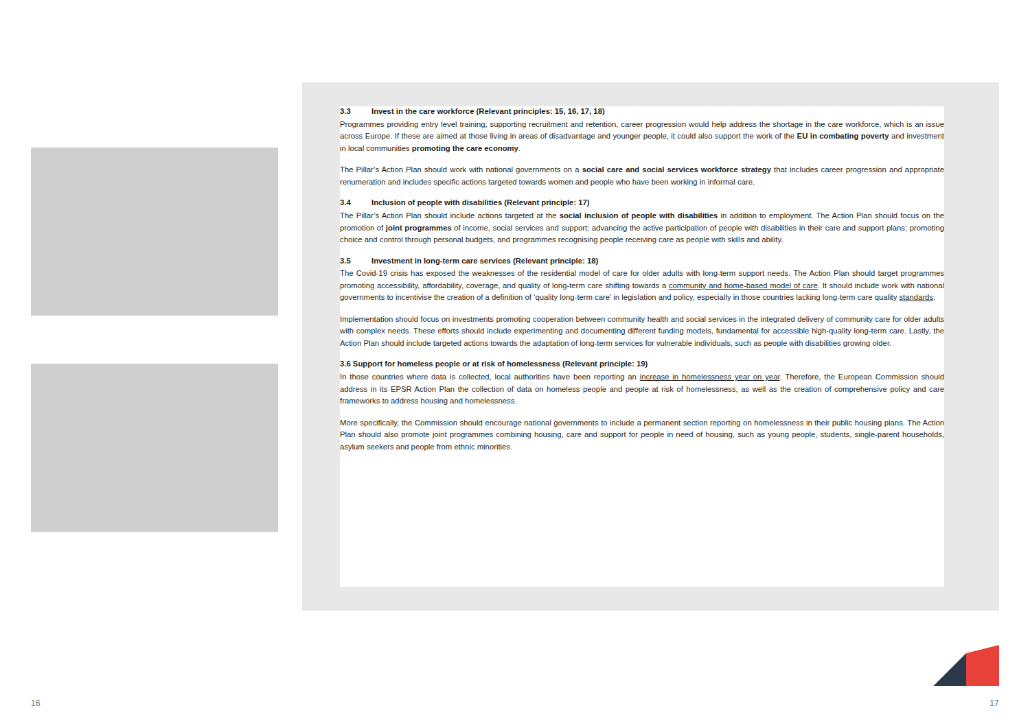3.3 Invest in the care workforce (Relevant principles: 15, 16, 17, 18)
Programmes providing entry level training, supporting recruitment and retention, career progression would help address the shortage in the care workforce, which is an issue across Europe. If these are aimed at those living in areas of disadvantage and younger people, it could also support the work of the EU in combating poverty and investment in local communities promoting the care economy.
The Pillar’s Action Plan should work with national governments on a social care and social services workforce strategy that includes career progression and appropriate renumeration and includes specific actions targeted towards women and people who have been working in informal care.
3.4 Inclusion of people with disabilities (Relevant principle: 17)
The Pillar’s Action Plan should include actions targeted at the social inclusion of people with disabilities in addition to employment. The Action Plan should focus on the promotion of joint programmes of income, social services and support; advancing the active participation of people with disabilities in their care and support plans; promoting choice and control through personal budgets, and programmes recognising people receiving care as people with skills and ability.
3.5 Investment in long-term care services (Relevant principle: 18)
The Covid-19 crisis has exposed the weaknesses of the residential model of care for older adults with long-term support needs. The Action Plan should target programmes promoting accessibility, affordability, coverage, and quality of long-term care shifting towards a community and home-based model of care. It should include work with national governments to incentivise the creation of a definition of ‘quality long-term care’ in legislation and policy, especially in those countries lacking long-term care quality standards.
Implementation should focus on investments promoting cooperation between community health and social services in the integrated delivery of community care for older adults with complex needs. These efforts should include experimenting and documenting different funding models, fundamental for accessible high-quality long-term care. Lastly, the Action Plan should include targeted actions towards the adaptation of long-term services for vulnerable individuals, such as people with disabilities growing older.
3.6 Support for homeless people or at risk of homelessness (Relevant principle: 19)
In those countries where data is collected, local authorities have been reporting an increase in homelessness year on year. Therefore, the European Commission should address in its EPSR Action Plan the collection of data on homeless people and people at risk of homelessness, as well as the creation of comprehensive policy and care frameworks to address housing and homelessness.
More specifically, the Commission should encourage national governments to include a permanent section reporting on homelessness in their public housing plans. The Action Plan should also promote joint programmes combining housing, care and support for people in need of housing, such as young people, students, single-parent households, asylum seekers and people from ethnic minorities.
16
17